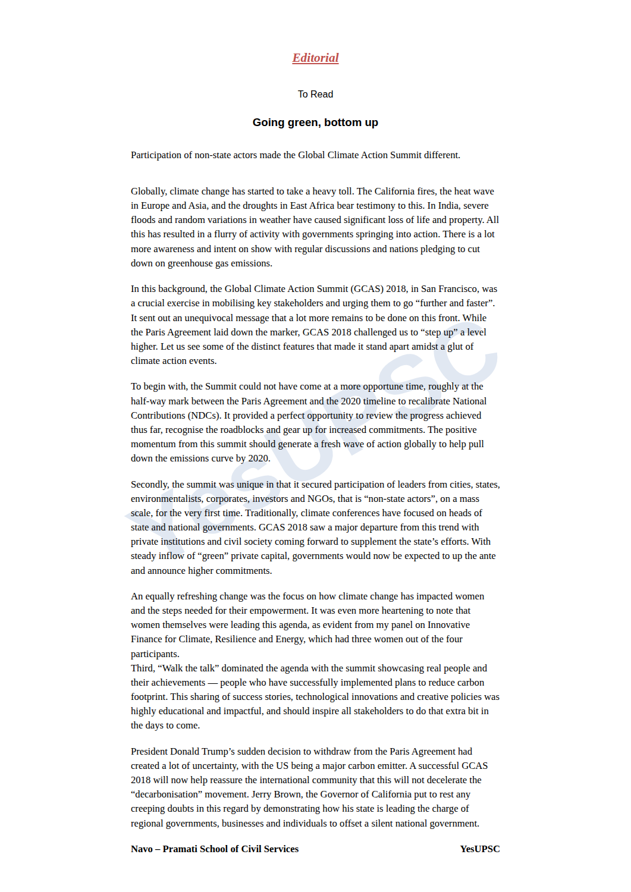YesUPSC
Editorial
To Read
Going green, bottom up
Participation of non-state actors made the Global Climate Action Summit different.
Globally, climate change has started to take a heavy toll. The California fires, the heat wave in Europe and Asia, and the droughts in East Africa bear testimony to this. In India, severe floods and random variations in weather have caused significant loss of life and property. All this has resulted in a flurry of activity with governments springing into action. There is a lot more awareness and intent on show with regular discussions and nations pledging to cut down on greenhouse gas emissions.
In this background, the Global Climate Action Summit (GCAS) 2018, in San Francisco, was a crucial exercise in mobilising key stakeholders and urging them to go “further and faster”. It sent out an unequivocal message that a lot more remains to be done on this front. While the Paris Agreement laid down the marker, GCAS 2018 challenged us to “step up” a level higher. Let us see some of the distinct features that made it stand apart amidst a glut of climate action events.
To begin with, the Summit could not have come at a more opportune time, roughly at the half-way mark between the Paris Agreement and the 2020 timeline to recalibrate National Contributions (NDCs). It provided a perfect opportunity to review the progress achieved thus far, recognise the roadblocks and gear up for increased commitments. The positive momentum from this summit should generate a fresh wave of action globally to help pull down the emissions curve by 2020.
Secondly, the summit was unique in that it secured participation of leaders from cities, states, environmentalists, corporates, investors and NGOs, that is “non-state actors”, on a mass scale, for the very first time. Traditionally, climate conferences have focused on heads of state and national governments. GCAS 2018 saw a major departure from this trend with private institutions and civil society coming forward to supplement the state’s efforts. With steady inflow of “green” private capital, governments would now be expected to up the ante and announce higher commitments.
An equally refreshing change was the focus on how climate change has impacted women and the steps needed for their empowerment. It was even more heartening to note that women themselves were leading this agenda, as evident from my panel on Innovative Finance for Climate, Resilience and Energy, which had three women out of the four participants.
Third, “Walk the talk” dominated the agenda with the summit showcasing real people and their achievements — people who have successfully implemented plans to reduce carbon footprint. This sharing of success stories, technological innovations and creative policies was highly educational and impactful, and should inspire all stakeholders to do that extra bit in the days to come.
President Donald Trump’s sudden decision to withdraw from the Paris Agreement had created a lot of uncertainty, with the US being a major carbon emitter. A successful GCAS 2018 will now help reassure the international community that this will not decelerate the “decarbonisation” movement. Jerry Brown, the Governor of California put to rest any creeping doubts in this regard by demonstrating how his state is leading the charge of regional governments, businesses and individuals to offset a silent national government.
Navo – Pramati School of Civil Services
YesUPSC